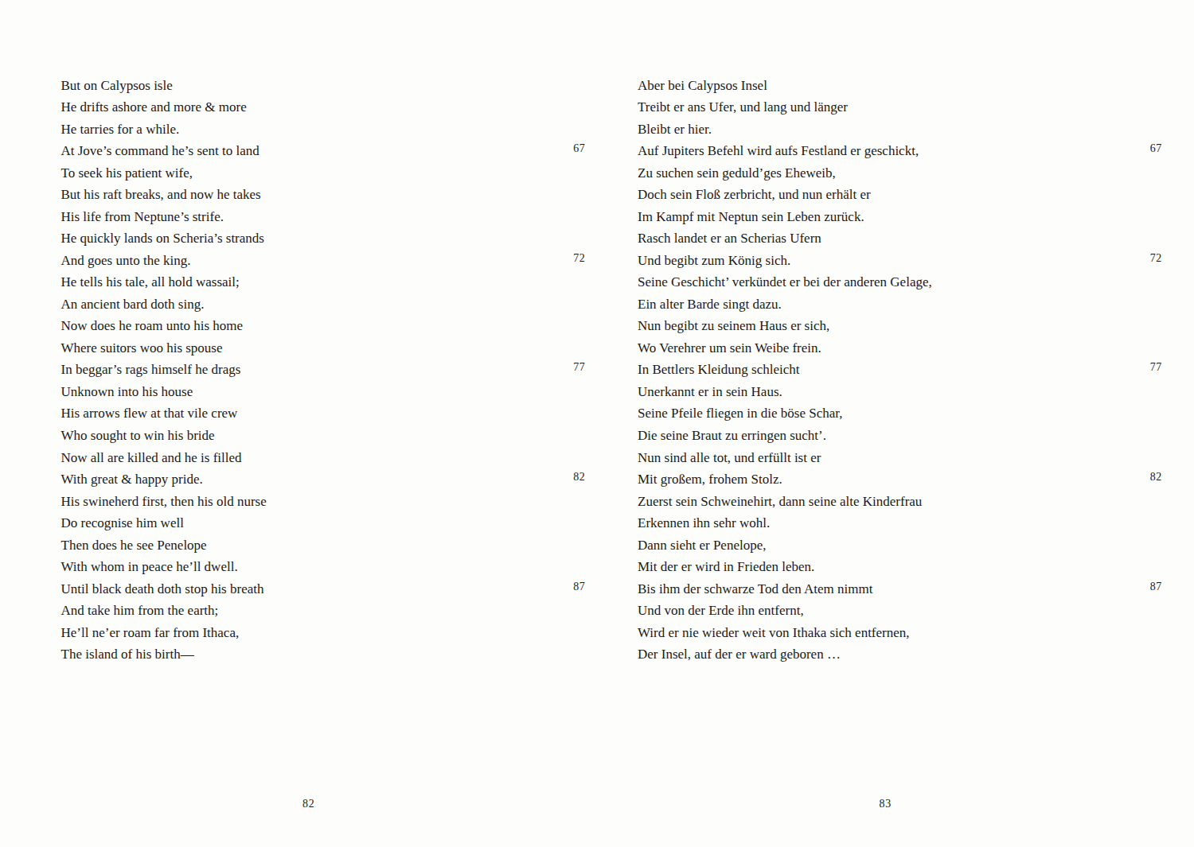But on Calypsos isle
He drifts ashore and more & more
He tarries for a while.
At Jove’s command he’s sent to land
To seek his patient wife,
But his raft breaks, and now he takes
His life from Neptune’s strife.
He quickly lands on Scheria’s strands
And goes unto the king.
He tells his tale, all hold wassail;
An ancient bard doth sing.
Now does he roam unto his home
Where suitors woo his spouse
In beggar’s rags himself he drags
Unknown into his house
His arrows flew at that vile crew
Who sought to win his bride
Now all are killed and he is filled
With great & happy pride.
His swineherd first, then his old nurse
Do recognise him well
Then does he see Penelope
With whom in peace he’ll dwell.
Until black death doth stop his breath
And take him from the earth;
He’ll ne’er roam far from Ithaca,
The island of his birth—
82
Aber bei Calypsos Insel
Treibt er ans Ufer, und lang und länger
Bleibt er hier.
Auf Jupiters Befehl wird aufs Festland er geschickt,
Zu suchen sein geduld’ges Eheweib,
Doch sein Floß zerbricht, und nun erhält er
Im Kampf mit Neptun sein Leben zurück.
Rasch landet er an Scherias Ufern
Und begibt zum König sich.
Seine Geschicht’ verkündet er bei der anderen Gelage,
Ein alter Barde singt dazu.
Nun begibt zu seinem Haus er sich,
Wo Verehrer um sein Weibe frein.
In Bettlers Kleidung schleicht
Unerkannt er in sein Haus.
Seine Pfeile fliegen in die böse Schar,
Die seine Braut zu erringen sucht’.
Nun sind alle tot, und erfüllt ist er
Mit großem, frohem Stolz.
Zuerst sein Schweinehirt, dann seine alte Kinderfrau
Erkennen ihn sehr wohl.
Dann sieht er Penelope,
Mit der er wird in Frieden leben.
Bis ihm der schwarze Tod den Atem nimmt
Und von der Erde ihn entfernt,
Wird er nie wieder weit von Ithaka sich entfernen,
Der Insel, auf der er ward geboren …
83